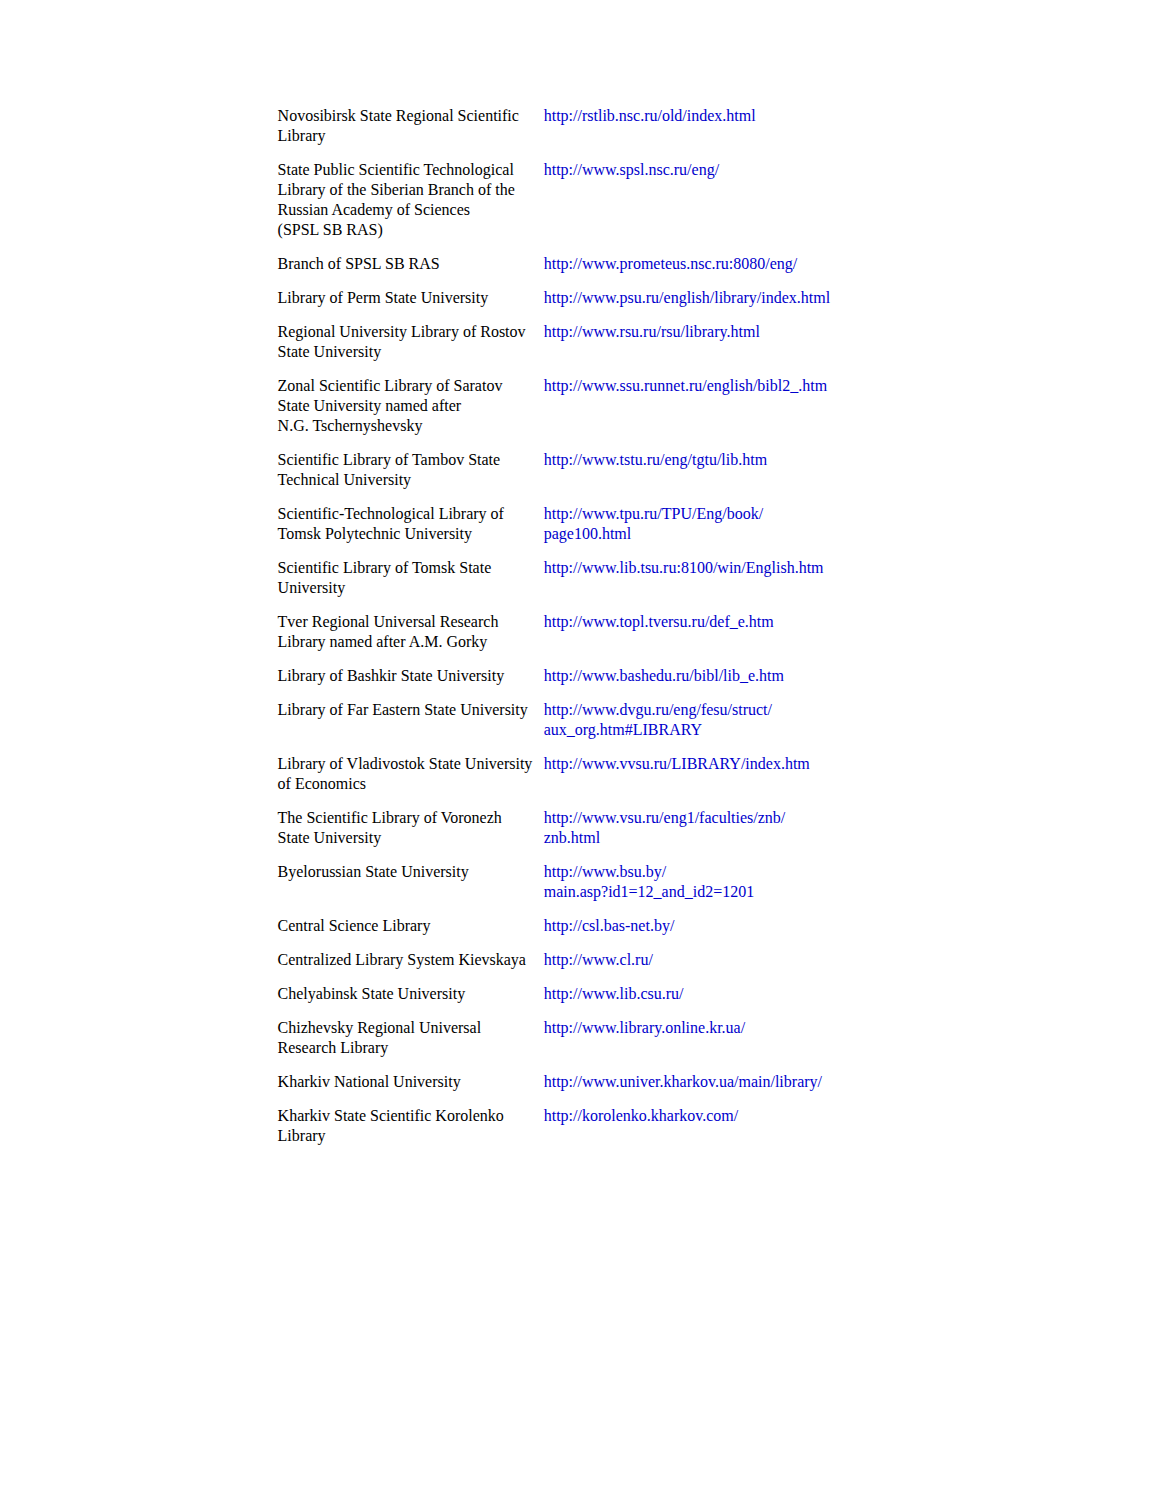| Novosibirsk State Regional Scientific Library | http://rstlib.nsc.ru/old/index.html |
| State Public Scientific Technological Library of the Siberian Branch of the Russian Academy of Sciences (SPSL SB RAS) | http://www.spsl.nsc.ru/eng/ |
| Branch of SPSL SB RAS | http://www.prometeus.nsc.ru:8080/eng/ |
| Library of Perm State University | http://www.psu.ru/english/library/index.html |
| Regional University Library of Rostov State University | http://www.rsu.ru/rsu/library.html |
| Zonal Scientific Library of Saratov State University named after N.G. Tschernyshevsky | http://www.ssu.runnet.ru/english/bibl2_.htm |
| Scientific Library of Tambov State Technical University | http://www.tstu.ru/eng/tgtu/lib.htm |
| Scientific-Technological Library of Tomsk Polytechnic University | http://www.tpu.ru/TPU/Eng/book/ page100.html |
| Scientific Library of Tomsk State University | http://www.lib.tsu.ru:8100/win/English.htm |
| Tver Regional Universal Research Library named after A.M. Gorky | http://www.topl.tversu.ru/def_e.htm |
| Library of Bashkir State University | http://www.bashedu.ru/bibl/lib_e.htm |
| Library of Far Eastern State University | http://www.dvgu.ru/eng/fesu/struct/ aux_org.htm#LIBRARY |
| Library of Vladivostok State University of Economics | http://www.vvsu.ru/LIBRARY/index.htm |
| The Scientific Library of Voronezh State University | http://www.vsu.ru/eng1/faculties/znb/ znb.html |
| Byelorussian State University | http://www.bsu.by/ main.asp?id1=12_and_id2=1201 |
| Central Science Library | http://csl.bas-net.by/ |
| Centralized Library System Kievskaya | http://www.cl.ru/ |
| Chelyabinsk State University | http://www.lib.csu.ru/ |
| Chizhevsky Regional Universal Research Library | http://www.library.online.kr.ua/ |
| Kharkiv National University | http://www.univer.kharkov.ua/main/library/ |
| Kharkiv State Scientific Korolenko Library | http://korolenko.kharkov.com/ |